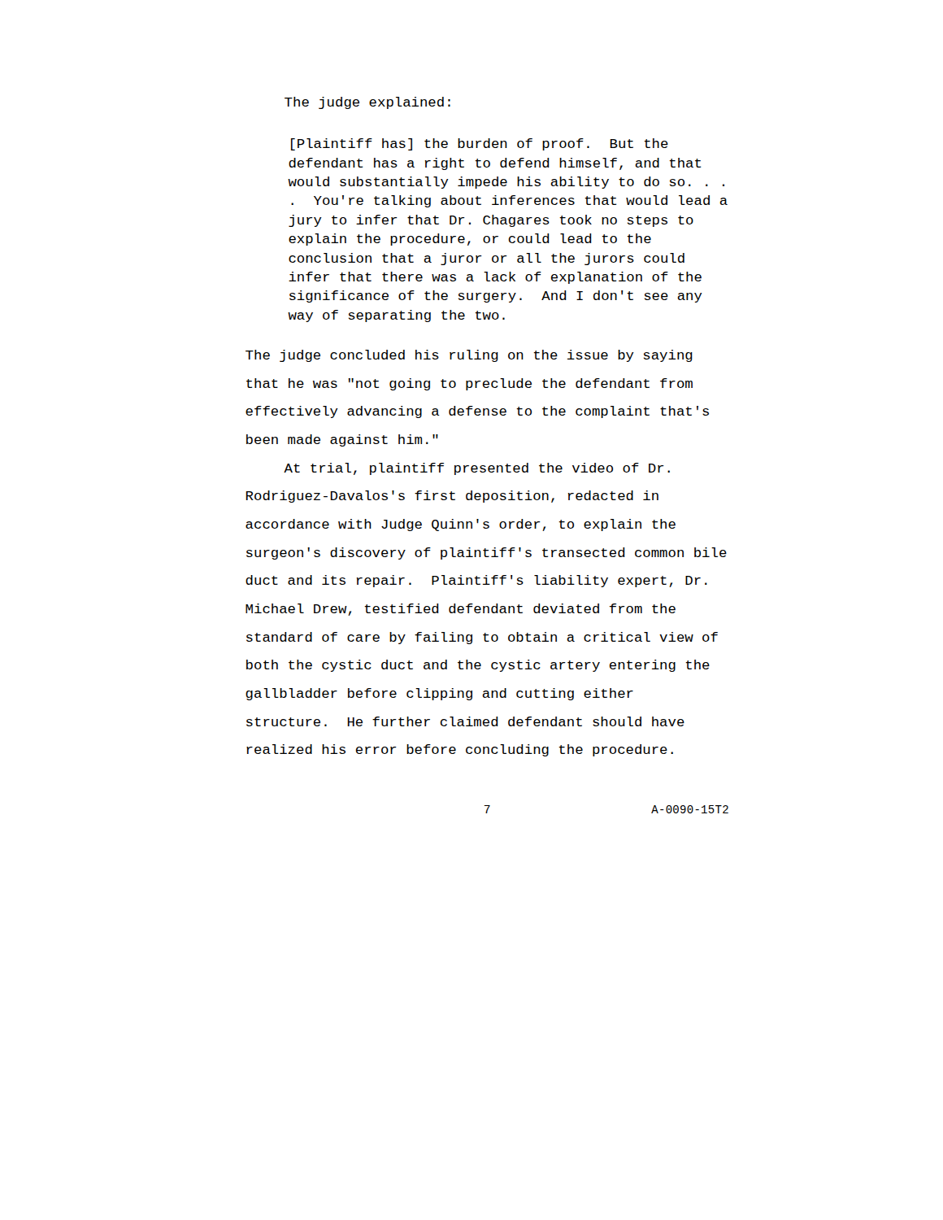The judge explained:
[Plaintiff has] the burden of proof. But the defendant has a right to defend himself, and that would substantially impede his ability to do so. . . . You're talking about inferences that would lead a jury to infer that Dr. Chagares took no steps to explain the procedure, or could lead to the conclusion that a juror or all the jurors could infer that there was a lack of explanation of the significance of the surgery. And I don't see any way of separating the two.
The judge concluded his ruling on the issue by saying that he was "not going to preclude the defendant from effectively advancing a defense to the complaint that's been made against him."
At trial, plaintiff presented the video of Dr. Rodriguez-Davalos's first deposition, redacted in accordance with Judge Quinn's order, to explain the surgeon's discovery of plaintiff's transected common bile duct and its repair. Plaintiff's liability expert, Dr. Michael Drew, testified defendant deviated from the standard of care by failing to obtain a critical view of both the cystic duct and the cystic artery entering the gallbladder before clipping and cutting either structure. He further claimed defendant should have realized his error before concluding the procedure.
7 A-0090-15T2